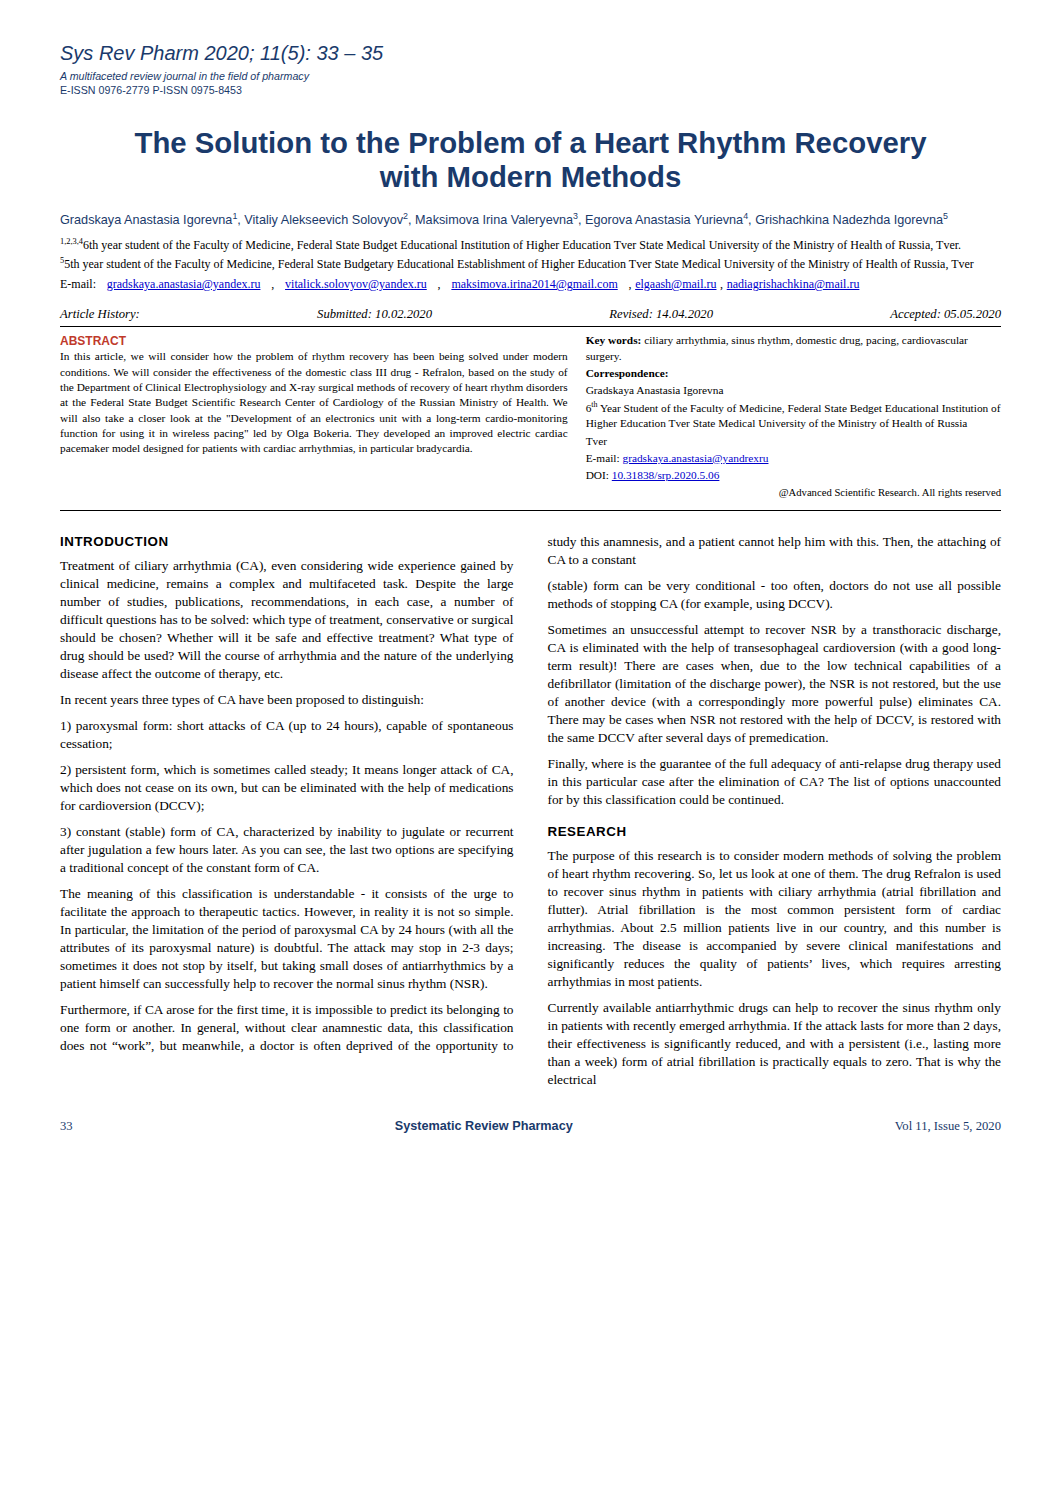Sys Rev Pharm 2020; 11(5): 33 – 35
A multifaceted review journal in the field of pharmacy
E-ISSN 0976-2779 P-ISSN 0975-8453
The Solution to the Problem of a Heart Rhythm Recovery
with Modern Methods
Gradskaya Anastasia Igorevna1, Vitaliy Alekseevich Solovyov2, Maksimova Irina Valeryevna3, Egorova Anastasia Yurievna4, Grishachkina Nadezhda Igorevna5
1,2,3,46th year student of the Faculty of Medicine, Federal State Budget Educational Institution of Higher Education Tver State Medical University of the Ministry of Health of Russia, Tver.
55th year student of the Faculty of Medicine, Federal State Budgetary Educational Establishment of Higher Education Tver State Medical University of the Ministry of Health of Russia, Tver
E-mail: gradskaya.anastasia@yandex.ru , vitalick.solovyov@yandex.ru , maksimova.irina2014@gmail.com , elgaash@mail.ru , nadiagrishachkina@mail.ru
Article History: Submitted: 10.02.2020 Revised: 14.04.2020 Accepted: 05.05.2020
ABSTRACT
In this article, we will consider how the problem of rhythm recovery has been being solved under modern conditions. We will consider the effectiveness of the domestic class III drug - Refralon, based on the study of the Department of Clinical Electrophysiology and X-ray surgical methods of recovery of heart rhythm disorders at the Federal State Budget Scientific Research Center of Cardiology of the Russian Ministry of Health. We will also take a closer look at the "Development of an electronics unit with a long-term cardio-monitoring function for using it in wireless pacing" led by Olga Bokeria. They developed an improved electric cardiac pacemaker model designed for patients with cardiac arrhythmias, in particular bradycardia.
Key words: ciliary arrhythmia, sinus rhythm, domestic drug, pacing, cardiovascular surgery.
Correspondence:
Gradskaya Anastasia Igorevna
6th Year Student of the Faculty of Medicine, Federal State Bedget Educational Institution of Higher Education Tver State Medical University of the Ministry of Health of Russia
Tver
E-mail: gradskaya.anastasia@yandrexru
DOI: 10.31838/srp.2020.5.06
@Advanced Scientific Research. All rights reserved
INTRODUCTION
Treatment of ciliary arrhythmia (CA), even considering wide experience gained by clinical medicine, remains a complex and multifaceted task. Despite the large number of studies, publications, recommendations, in each case, a number of difficult questions has to be solved: which type of treatment, conservative or surgical should be chosen? Whether will it be safe and effective treatment? What type of drug should be used? Will the course of arrhythmia and the nature of the underlying disease affect the outcome of therapy, etc.
In recent years three types of CA have been proposed to distinguish:
1) paroxysmal form: short attacks of CA (up to 24 hours), capable of spontaneous cessation;
2) persistent form, which is sometimes called steady; It means longer attack of CA, which does not cease on its own, but can be eliminated with the help of medications for cardioversion (DCCV);
3) constant (stable) form of CA, characterized by inability to jugulate or recurrent after jugulation a few hours later. As you can see, the last two options are specifying a traditional concept of the constant form of CA.
The meaning of this classification is understandable - it consists of the urge to facilitate the approach to therapeutic tactics. However, in reality it is not so simple. In particular, the limitation of the period of paroxysmal CA by 24 hours (with all the attributes of its paroxysmal nature) is doubtful. The attack may stop in 2-3 days; sometimes it does not stop by itself, but taking small doses of antiarrhythmics by a patient himself can successfully help to recover the normal sinus rhythm (NSR).
Furthermore, if CA arose for the first time, it is impossible to predict its belonging to one form or another. In general, without clear anamnestic data, this classification does not “work”, but meanwhile, a doctor is often deprived of the opportunity to study this anamnesis, and a patient cannot help him with this. Then, the attaching of CA to a constant
(stable) form can be very conditional - too often, doctors do not use all possible methods of stopping CA (for example, using DCCV).
Sometimes an unsuccessful attempt to recover NSR by a transthoracic discharge, CA is eliminated with the help of transesophageal cardioversion (with a good long-term result)! There are cases when, due to the low technical capabilities of a defibrillator (limitation of the discharge power), the NSR is not restored, but the use of another device (with a correspondingly more powerful pulse) eliminates CA. There may be cases when NSR not restored with the help of DCCV, is restored with the same DCCV after several days of premedication.
Finally, where is the guarantee of the full adequacy of anti-relapse drug therapy used in this particular case after the elimination of CA? The list of options unaccounted for by this classification could be continued.
RESEARCH
The purpose of this research is to consider modern methods of solving the problem of heart rhythm recovering. So, let us look at one of them. The drug Refralon is used to recover sinus rhythm in patients with ciliary arrhythmia (atrial fibrillation and flutter). Atrial fibrillation is the most common persistent form of cardiac arrhythmias. About 2.5 million patients live in our country, and this number is increasing. The disease is accompanied by severe clinical manifestations and significantly reduces the quality of patients’ lives, which requires arresting arrhythmias in most patients.
Currently available antiarrhythmic drugs can help to recover the sinus rhythm only in patients with recently emerged arrhythmia. If the attack lasts for more than 2 days, their effectiveness is significantly reduced, and with a persistent (i.e., lasting more than a week) form of atrial fibrillation is practically equals to zero. That is why the electrical
33 Systematic Review Pharmacy Vol 11, Issue 5, 2020